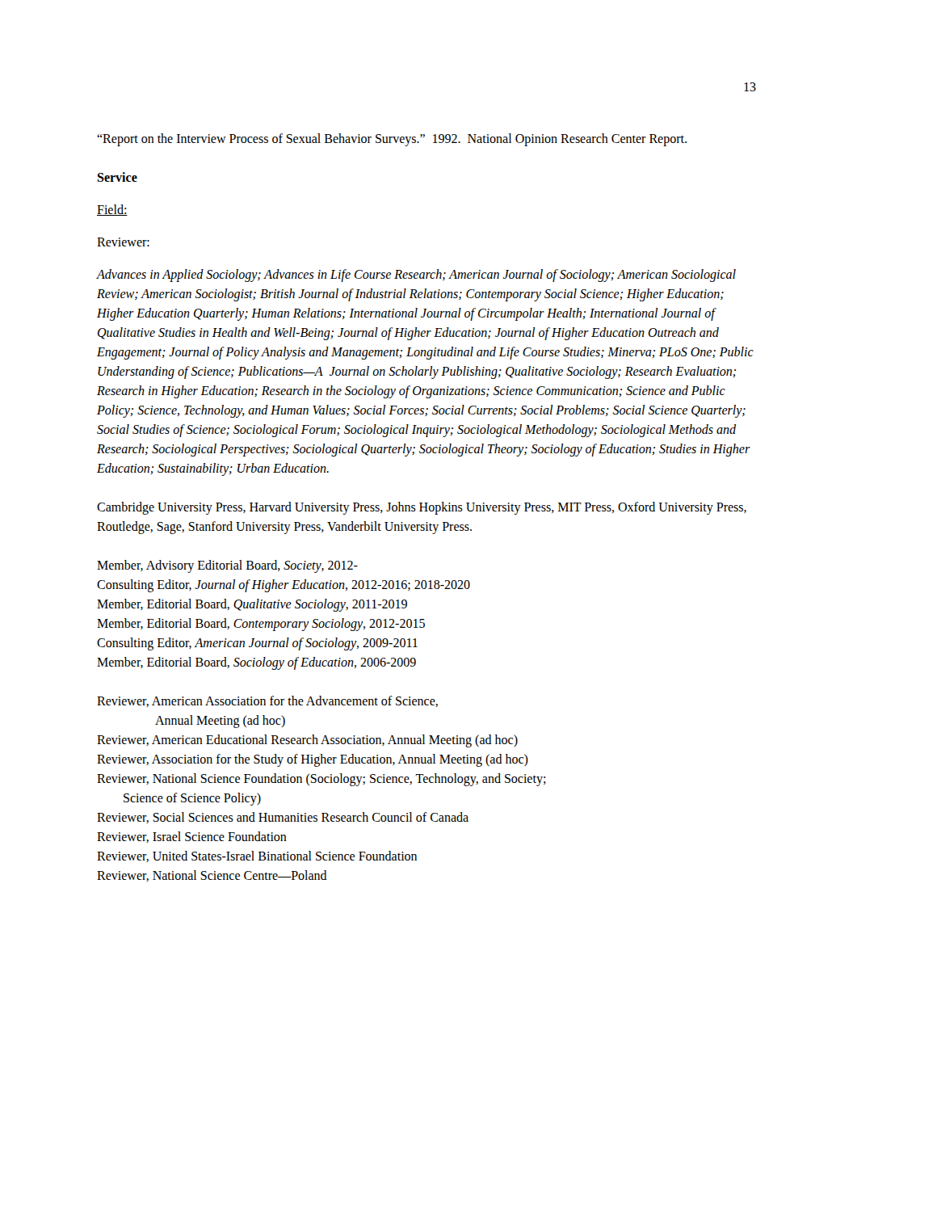13
“Report on the Interview Process of Sexual Behavior Surveys.” 1992. National Opinion Research Center Report.
Service
Field:
Reviewer:
Advances in Applied Sociology; Advances in Life Course Research; American Journal of Sociology; American Sociological Review; American Sociologist; British Journal of Industrial Relations; Contemporary Social Science; Higher Education; Higher Education Quarterly; Human Relations; International Journal of Circumpolar Health; International Journal of Qualitative Studies in Health and Well-Being; Journal of Higher Education; Journal of Higher Education Outreach and Engagement; Journal of Policy Analysis and Management; Longitudinal and Life Course Studies; Minerva; PLoS One; Public Understanding of Science; Publications—A Journal on Scholarly Publishing; Qualitative Sociology; Research Evaluation; Research in Higher Education; Research in the Sociology of Organizations; Science Communication; Science and Public Policy; Science, Technology, and Human Values; Social Forces; Social Currents; Social Problems; Social Science Quarterly; Social Studies of Science; Sociological Forum; Sociological Inquiry; Sociological Methodology; Sociological Methods and Research; Sociological Perspectives; Sociological Quarterly; Sociological Theory; Sociology of Education; Studies in Higher Education; Sustainability; Urban Education.
Cambridge University Press, Harvard University Press, Johns Hopkins University Press, MIT Press, Oxford University Press, Routledge, Sage, Stanford University Press, Vanderbilt University Press.
Member, Advisory Editorial Board, Society, 2012-
Consulting Editor, Journal of Higher Education, 2012-2016; 2018-2020
Member, Editorial Board, Qualitative Sociology, 2011-2019
Member, Editorial Board, Contemporary Sociology, 2012-2015
Consulting Editor, American Journal of Sociology, 2009-2011
Member, Editorial Board, Sociology of Education, 2006-2009
Reviewer, American Association for the Advancement of Science,
Annual Meeting (ad hoc)
Reviewer, American Educational Research Association, Annual Meeting (ad hoc)
Reviewer, Association for the Study of Higher Education, Annual Meeting (ad hoc)
Reviewer, National Science Foundation (Sociology; Science, Technology, and Society;
Science of Science Policy)
Reviewer, Social Sciences and Humanities Research Council of Canada
Reviewer, Israel Science Foundation
Reviewer, United States-Israel Binational Science Foundation
Reviewer, National Science Centre—Poland